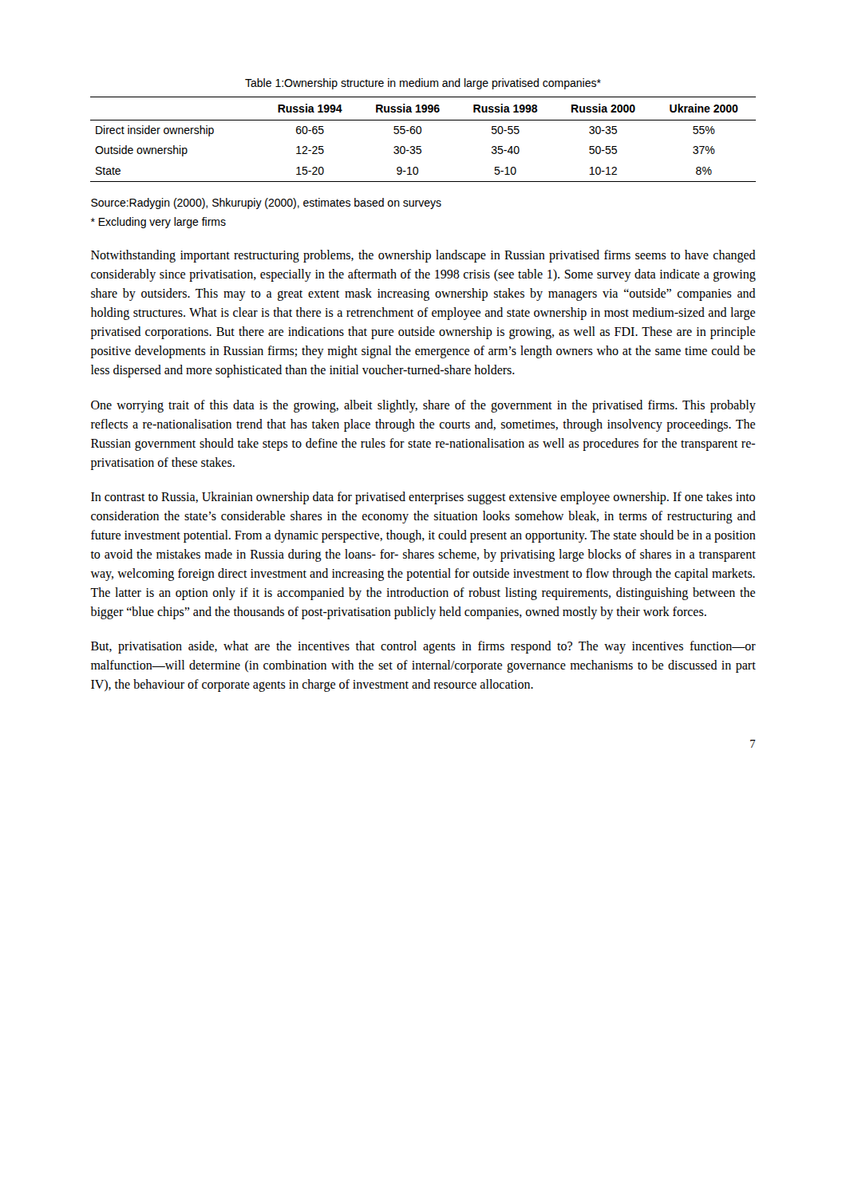Table 1:Ownership structure in medium and large privatised companies*
| | Russia 1994 | Russia 1996 | Russia 1998 | Russia 2000 | Ukraine 2000 |
| --- | --- | --- | --- | --- | --- |
| Direct insider ownership | 60-65 | 55-60 | 50-55 | 30-35 | 55% |
| Outside ownership | 12-25 | 30-35 | 35-40 | 50-55 | 37% |
| State | 15-20 | 9-10 | 5-10 | 10-12 | 8% |
Source:Radygin (2000), Shkurupiy (2000), estimates based on surveys
* Excluding very large firms
Notwithstanding important restructuring problems, the ownership landscape in Russian privatised firms seems to have changed considerably since privatisation, especially in the aftermath of the 1998 crisis (see table 1). Some survey data indicate a growing share by outsiders. This may to a great extent mask increasing ownership stakes by managers via “outside” companies and holding structures. What is clear is that there is a retrenchment of employee and state ownership in most medium-sized and large privatised corporations. But there are indications that pure outside ownership is growing, as well as FDI. These are in principle positive developments in Russian firms; they might signal the emergence of arm’s length owners who at the same time could be less dispersed and more sophisticated than the initial voucher-turned-share holders.
One worrying trait of this data is the growing, albeit slightly, share of the government in the privatised firms. This probably reflects a re-nationalisation trend that has taken place through the courts and, sometimes, through insolvency proceedings. The Russian government should take steps to define the rules for state re-nationalisation as well as procedures for the transparent re-privatisation of these stakes.
In contrast to Russia, Ukrainian ownership data for privatised enterprises suggest extensive employee ownership. If one takes into consideration the state’s considerable shares in the economy the situation looks somehow bleak, in terms of restructuring and future investment potential. From a dynamic perspective, though, it could present an opportunity. The state should be in a position to avoid the mistakes made in Russia during the loans- for- shares scheme, by privatising large blocks of shares in a transparent way, welcoming foreign direct investment and increasing the potential for outside investment to flow through the capital markets. The latter is an option only if it is accompanied by the introduction of robust listing requirements, distinguishing between the bigger “blue chips” and the thousands of post-privatisation publicly held companies, owned mostly by their work forces.
But, privatisation aside, what are the incentives that control agents in firms respond to? The way incentives function—or malfunction—will determine (in combination with the set of internal/corporate governance mechanisms to be discussed in part IV), the behaviour of corporate agents in charge of investment and resource allocation.
7